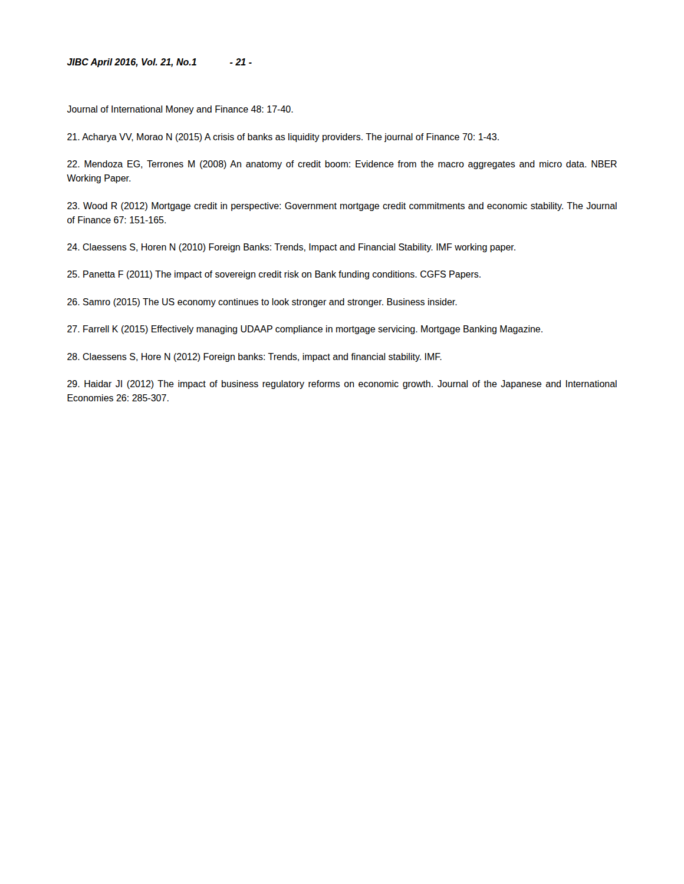JIBC April 2016, Vol. 21, No.1 - 21 -
Journal of International Money and Finance 48: 17-40.
21. Acharya VV, Morao N (2015) A crisis of banks as liquidity providers. The journal of Finance 70: 1-43.
22. Mendoza EG, Terrones M (2008) An anatomy of credit boom: Evidence from the macro aggregates and micro data. NBER Working Paper.
23. Wood R (2012) Mortgage credit in perspective: Government mortgage credit commitments and economic stability. The Journal of Finance 67: 151-165.
24. Claessens S, Horen N (2010) Foreign Banks: Trends, Impact and Financial Stability. IMF working paper.
25. Panetta F (2011) The impact of sovereign credit risk on Bank funding conditions. CGFS Papers.
26. Samro (2015) The US economy continues to look stronger and stronger. Business insider.
27. Farrell K (2015) Effectively managing UDAAP compliance in mortgage servicing. Mortgage Banking Magazine.
28. Claessens S, Hore N (2012) Foreign banks: Trends, impact and financial stability. IMF.
29. Haidar JI (2012) The impact of business regulatory reforms on economic growth. Journal of the Japanese and International Economies 26: 285-307.